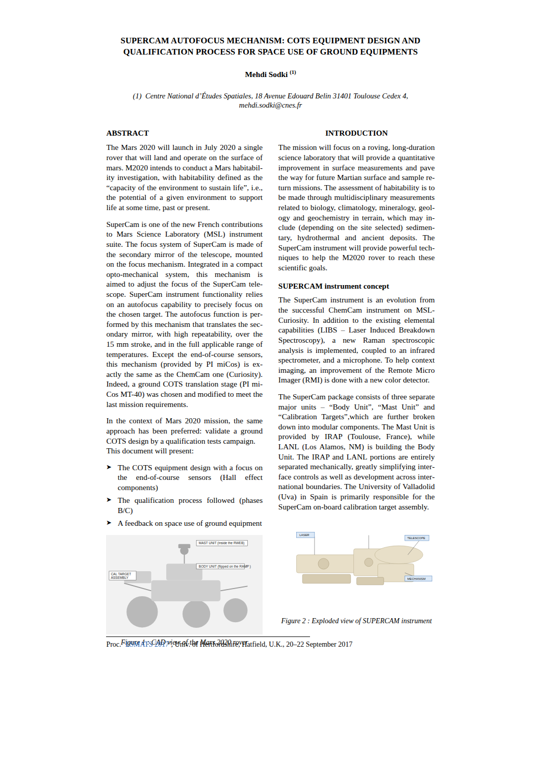SuperCam Autofocus Mechanism: COTS Equipment Design and Qualification Process for Space Use of Ground Equipments
Mehdi Sodki (1)
(1) Centre National d’Études Spatiales, 18 Avenue Edouard Belin 31401 Toulouse Cedex 4, mehdi.sodki@cnes.fr
Abstract
The Mars 2020 will launch in July 2020 a single rover that will land and operate on the surface of mars. M2020 intends to conduct a Mars habitability investigation, with habitability defined as the “capacity of the environment to sustain life”, i.e., the potential of a given environment to support life at some time, past or present.
SuperCam is one of the new French contributions to Mars Science Laboratory (MSL) instrument suite. The focus system of SuperCam is made of the secondary mirror of the telescope, mounted on the focus mechanism. Integrated in a compact opto-mechanical system, this mechanism is aimed to adjust the focus of the SuperCam telescope. SuperCam instrument functionality relies on an autofocus capability to precisely focus on the chosen target. The autofocus function is performed by this mechanism that translates the secondary mirror, with high repeatability, over the 15 mm stroke, and in the full applicable range of temperatures. Except the end-of-course sensors, this mechanism (provided by PI miCos) is exactly the same as the ChemCam one (Curiosity). Indeed, a ground COTS translation stage (PI miCos MT-40) was chosen and modified to meet the last mission requirements.
In the context of Mars 2020 mission, the same approach has been preferred: validate a ground COTS design by a qualification tests campaign.
This document will present:
The COTS equipment design with a focus on the end-of-course sensors (Hall effect components)
The qualification process followed (phases B/C)
A feedback on space use of ground equipment
Figure 1 : CAD view of the Mars 2020 rover
Introduction
The mission will focus on a roving, long-duration science laboratory that will provide a quantitative improvement in surface measurements and pave the way for future Martian surface and sample return missions. The assessment of habitability is to be made through multidisciplinary measurements related to biology, climatology, mineralogy, geology and geochemistry in terrain, which may include (depending on the site selected) sedimentary, hydrothermal and ancient deposits. The SuperCam instrument will provide powerful techniques to help the M2020 rover to reach these scientific goals.
SUPERCAM instrument concept
The SuperCam instrument is an evolution from the successful ChemCam instrument on MSL-Curiosity. In addition to the existing elemental capabilities (LIBS – Laser Induced Breakdown Spectroscopy), a new Raman spectroscopic analysis is implemented, coupled to an infrared spectrometer, and a microphone. To help context imaging, an improvement of the Remote Micro Imager (RMI) is done with a new color detector.
The SuperCam package consists of three separate major units – “Body Unit”, “Mast Unit” and “Calibration Targets”,which are further broken down into modular components. The Mast Unit is provided by IRAP (Toulouse, France), while LANL (Los Alamos, NM) is building the Body Unit. The IRAP and LANL portions are entirely separated mechanically, greatly simplifying interface controls as well as development across international boundaries. The University of Valladolid (Uva) in Spain is primarily responsible for the SuperCam on-board calibration target assembly.
Figure 2 : Exploded view of SUPERCAM instrument
Proc. ‘ESMATS 2017’, Univ. of Hertfordshire, Hatfield, U.K., 20–22 September 2017